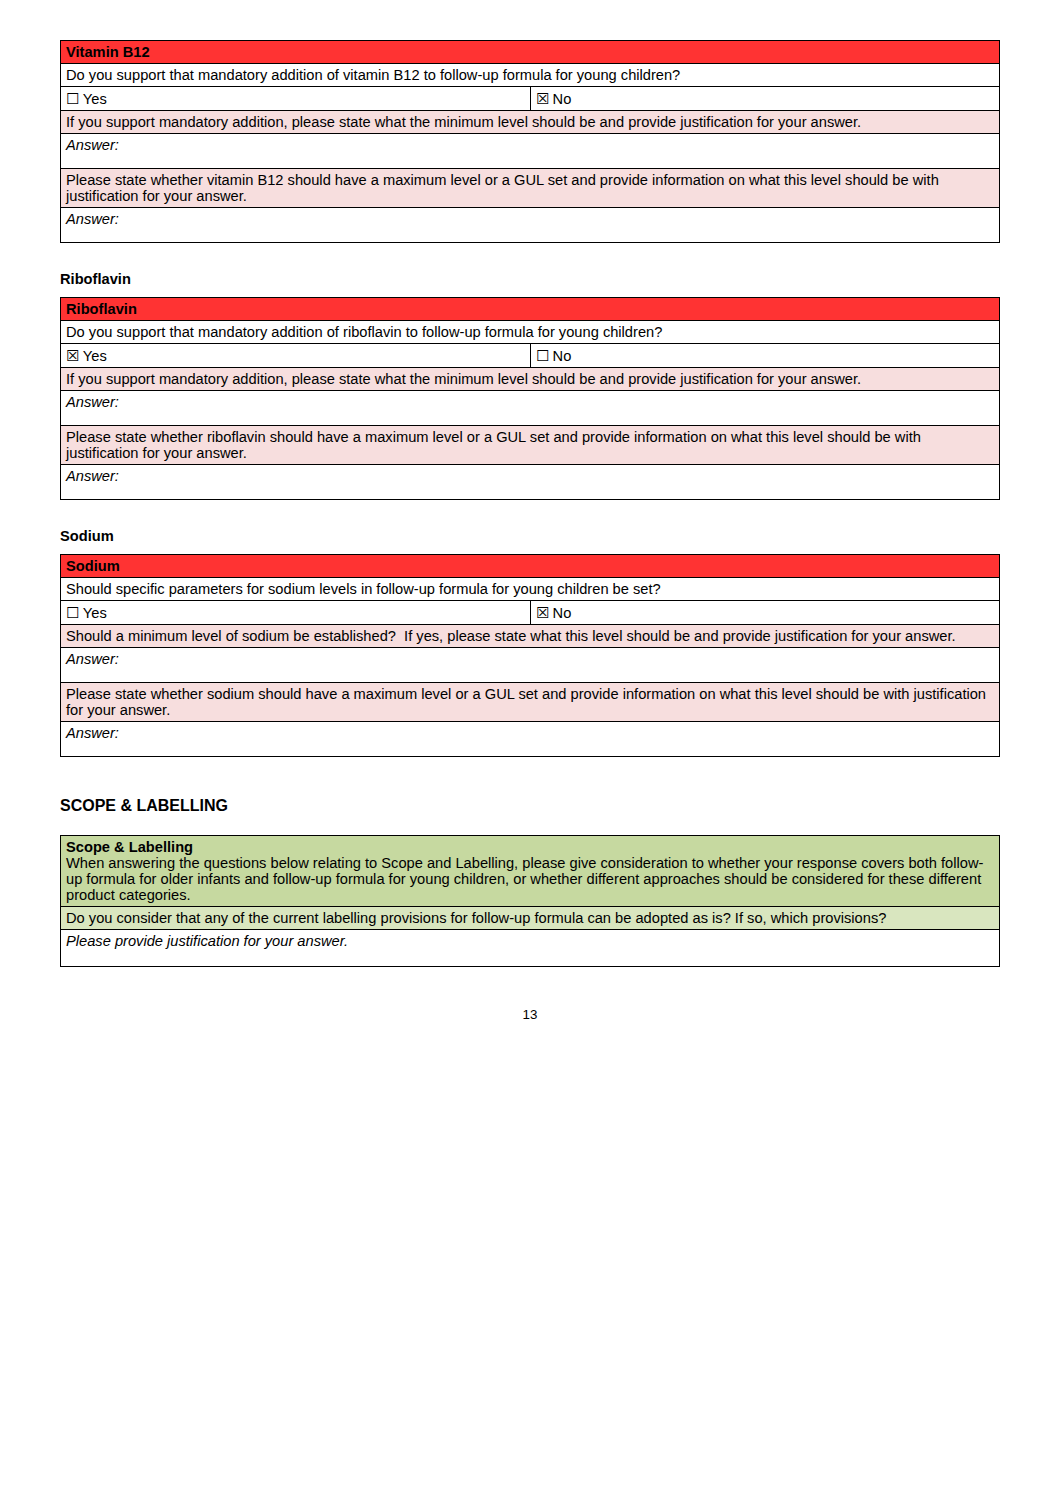| Vitamin B12 |
| Do you support that mandatory addition of vitamin B12 to follow-up formula for young children? |
| ☐ Yes | ☒ No |
| If you support mandatory addition, please state what the minimum level should be and provide justification for your answer. |
| Answer: |
| Please state whether vitamin B12 should have a maximum level or a GUL set and provide information on what this level should be with justification for your answer. |
| Answer: |
Riboflavin
| Riboflavin |
| Do you support that mandatory addition of riboflavin to follow-up formula for young children? |
| ☒ Yes | ☐ No |
| If you support mandatory addition, please state what the minimum level should be and provide justification for your answer. |
| Answer: |
| Please state whether riboflavin should have a maximum level or a GUL set and provide information on what this level should be with justification for your answer. |
| Answer: |
Sodium
| Sodium |
| Should specific parameters for sodium levels in follow-up formula for young children be set? |
| ☐ Yes | ☒ No |
| Should a minimum level of sodium be established? If yes, please state what this level should be and provide justification for your answer. |
| Answer: |
| Please state whether sodium should have a maximum level or a GUL set and provide information on what this level should be with justification for your answer. |
| Answer: |
SCOPE & LABELLING
| Scope & Labelling When answering the questions below relating to Scope and Labelling, please give consideration to whether your response covers both follow-up formula for older infants and follow-up formula for young children, or whether different approaches should be considered for these different product categories. |
| Do you consider that any of the current labelling provisions for follow-up formula can be adopted as is? If so, which provisions? |
| Please provide justification for your answer. |
13